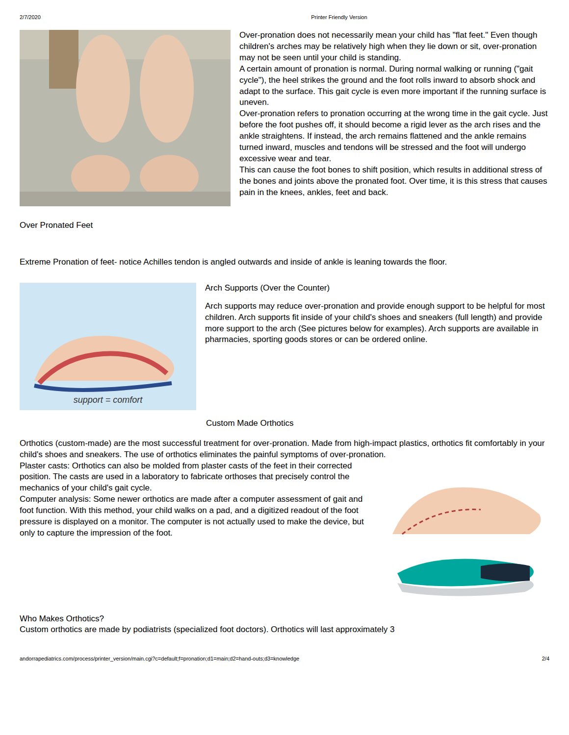2/7/2020 Printer Friendly Version
Over-pronation does not necessarily mean your child has "flat feet." Even though children's arches may be relatively high when they lie down or sit, over-pronation may not be seen until your child is standing.
A certain amount of pronation is normal. During normal walking or running ("gait cycle"), the heel strikes the ground and the foot rolls inward to absorb shock and adapt to the surface. This gait cycle is even more important if the running surface is uneven.
Over-pronation refers to pronation occurring at the wrong time in the gait cycle. Just before the foot pushes off, it should become a rigid lever as the arch rises and the ankle straightens. If instead, the arch remains flattened and the ankle remains turned inward, muscles and tendons will be stressed and the foot will undergo excessive wear and tear.
This can cause the foot bones to shift position, which results in additional stress of the bones and joints above the pronated foot. Over time, it is this stress that causes pain in the knees, ankles, feet and back.
Over Pronated Feet
Extreme Pronation of feet- notice Achilles tendon is angled outwards and inside of ankle is leaning towards the floor.
Arch Supports (Over the Counter)
Arch supports may reduce over-pronation and provide enough support to be helpful for most children. Arch supports fit inside of your child's shoes and sneakers (full length) and provide more support to the arch (See pictures below for examples). Arch supports are available in pharmacies, sporting goods stores or can be ordered online.
Custom Made Orthotics
Orthotics (custom-made) are the most successful treatment for over-pronation. Made from high-impact plastics, orthotics fit comfortably in your child's shoes and sneakers. The use of orthotics eliminates the painful symptoms of over-pronation.
Plaster casts: Orthotics can also be molded from plaster casts of the feet in their corrected position. The casts are used in a laboratory to fabricate orthoses that precisely control the mechanics of your child's gait cycle.
Computer analysis: Some newer orthotics are made after a computer assessment of gait and foot function. With this method, your child walks on a pad, and a digitized readout of the foot pressure is displayed on a monitor. The computer is not actually used to make the device, but only to capture the impression of the foot.
Who Makes Orthotics?
Custom orthotics are made by podiatrists (specialized foot doctors). Orthotics will last approximately 3
andorrapediatrics.com/process/printer_version/main.cgi?c=default;f=pronation;d1=main;d2=hand-outs;d3=knowledge 2/4